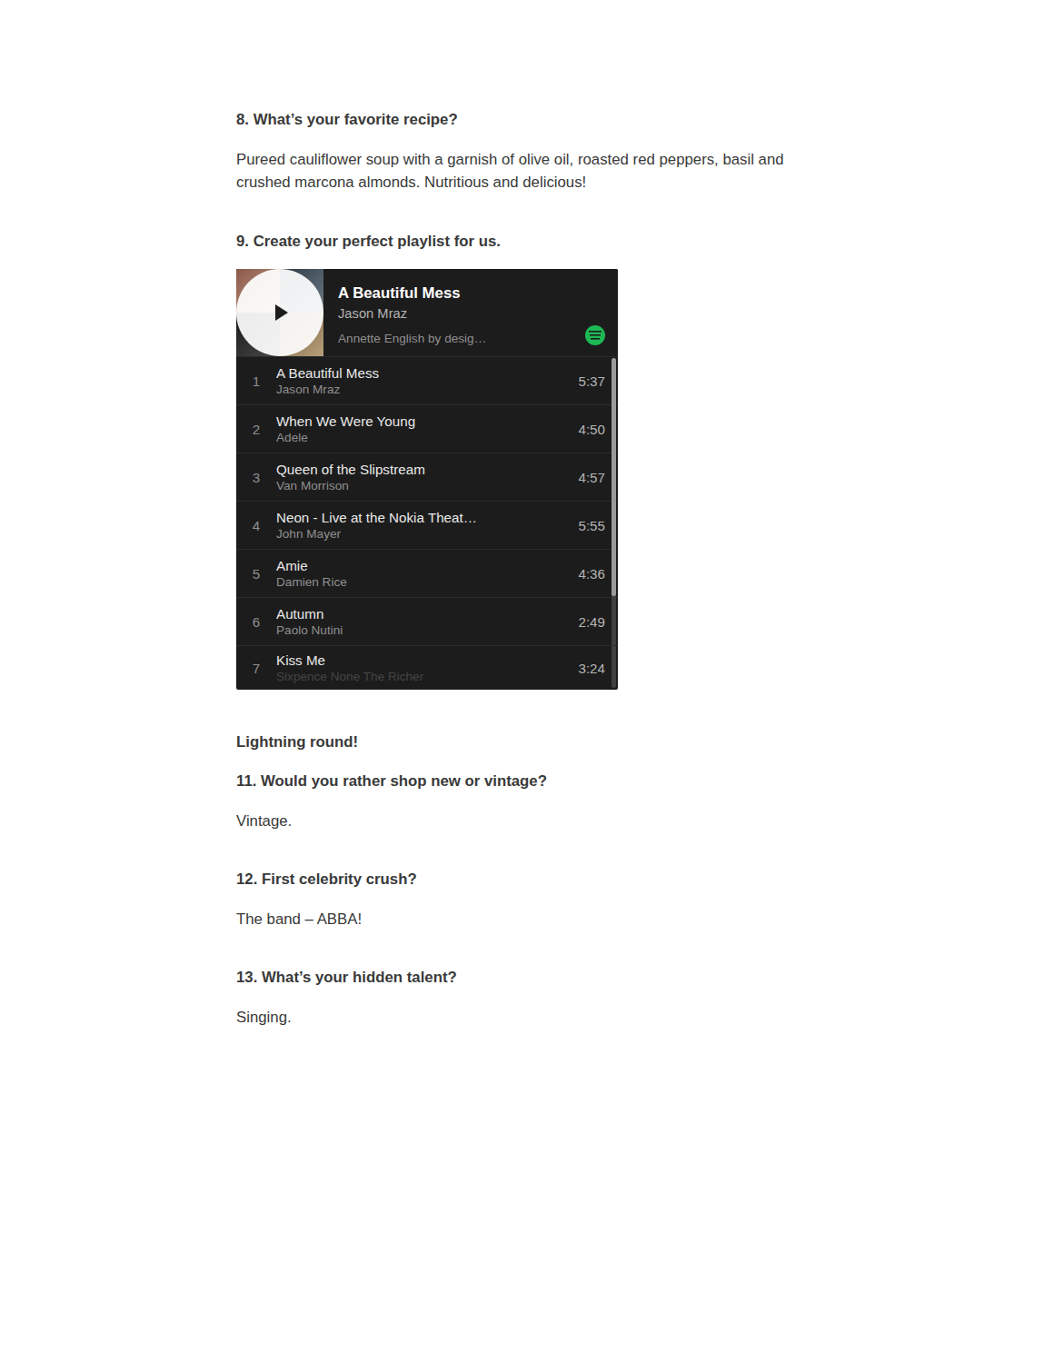8. What’s your favorite recipe?
Pureed cauliflower soup with a garnish of olive oil, roasted red peppers, basil and crushed marcona almonds. Nutritious and delicious!
9. Create your perfect playlist for us.
A Beautiful Mess
Jason Mraz
Annette English by desig…
1
A Beautiful Mess
Jason Mraz
5:37
2
When We Were Young
Adele
4:50
3
Queen of the Slipstream
Van Morrison
4:57
4
Neon - Live at the Nokia Theat…
John Mayer
5:55
5
Amie
Damien Rice
4:36
6
Autumn
Paolo Nutini
2:49
7
Kiss Me
Sixpence None The Richer
3:24
Lightning round!
11. Would you rather shop new or vintage?
Vintage.
12. First celebrity crush?
The band – ABBA!
13. What’s your hidden talent?
Singing.